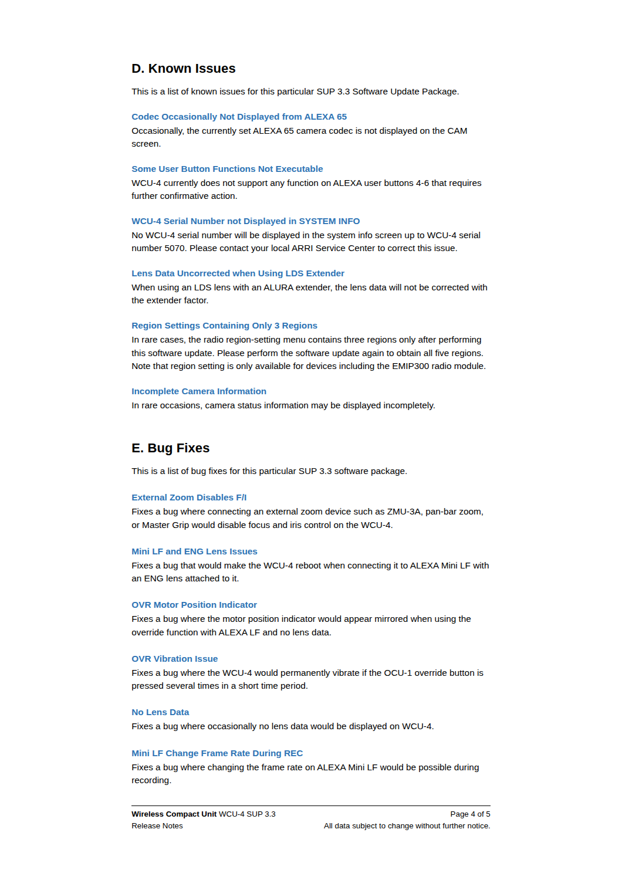D. Known Issues
This is a list of known issues for this particular SUP 3.3 Software Update Package.
Codec Occasionally Not Displayed from ALEXA 65
Occasionally, the currently set ALEXA 65 camera codec is not displayed on the CAM screen.
Some User Button Functions Not Executable
WCU-4 currently does not support any function on ALEXA user buttons 4-6 that requires further confirmative action.
WCU-4 Serial Number not Displayed in SYSTEM INFO
No WCU-4 serial number will be displayed in the system info screen up to WCU-4 serial number 5070. Please contact your local ARRI Service Center to correct this issue.
Lens Data Uncorrected when Using LDS Extender
When using an LDS lens with an ALURA extender, the lens data will not be corrected with the extender factor.
Region Settings Containing Only 3 Regions
In rare cases, the radio region-setting menu contains three regions only after performing this software update. Please perform the software update again to obtain all five regions. Note that region setting is only available for devices including the EMIP300 radio module.
Incomplete Camera Information
In rare occasions, camera status information may be displayed incompletely.
E. Bug Fixes
This is a list of bug fixes for this particular SUP 3.3 software package.
External Zoom Disables F/I
Fixes a bug where connecting an external zoom device such as ZMU-3A, pan-bar zoom, or Master Grip would disable focus and iris control on the WCU-4.
Mini LF and ENG Lens Issues
Fixes a bug that would make the WCU-4 reboot when connecting it to ALEXA Mini LF with an ENG lens attached to it.
OVR Motor Position Indicator
Fixes a bug where the motor position indicator would appear mirrored when using the override function with ALEXA LF and no lens data.
OVR Vibration Issue
Fixes a bug where the WCU-4 would permanently vibrate if the OCU-1 override button is pressed several times in a short time period.
No Lens Data
Fixes a bug where occasionally no lens data would be displayed on WCU-4.
Mini LF Change Frame Rate During REC
Fixes a bug where changing the frame rate on ALEXA Mini LF would be possible during recording.
Wireless Compact Unit WCU-4 SUP 3.3
Release Notes
Page 4 of 5
All data subject to change without further notice.